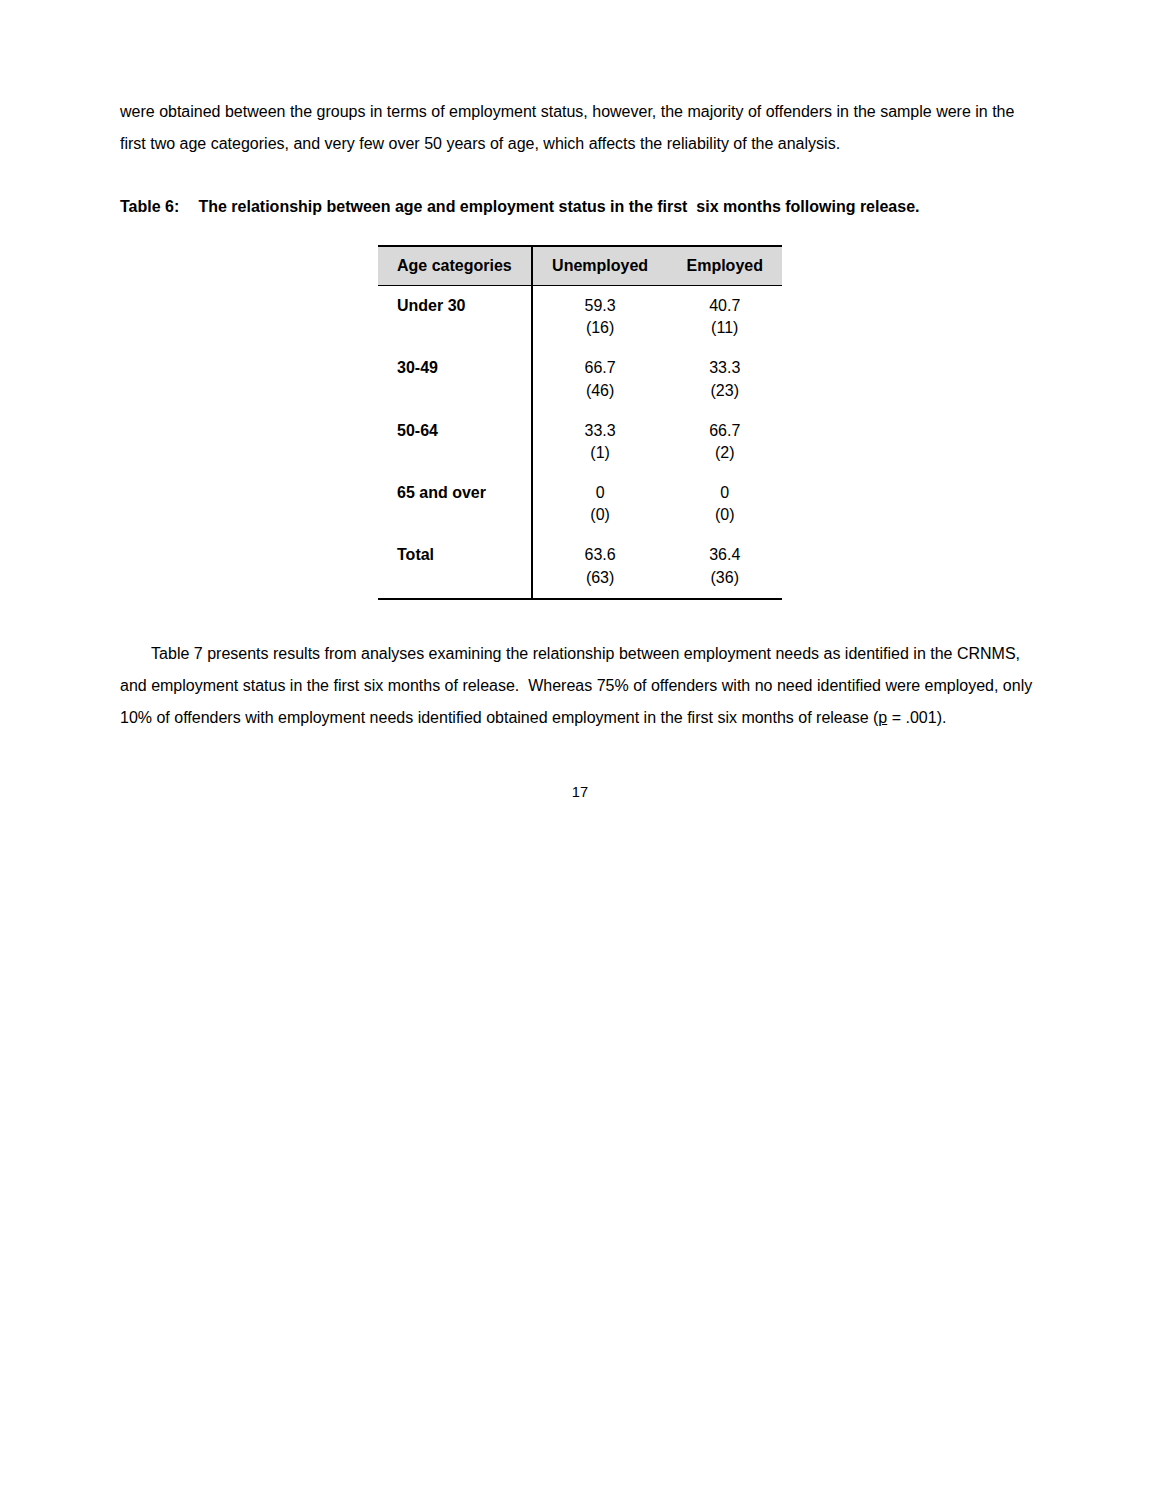were obtained between the groups in terms of employment status, however, the majority of offenders in the sample were in the first two age categories, and very few over 50 years of age, which affects the reliability of the analysis.
Table 6: The relationship between age and employment status in the first six months following release.
| Age categories | Unemployed | Employed |
| --- | --- | --- |
| Under 30 | 59.3 (16) | 40.7 (11) |
| 30-49 | 66.7 (46) | 33.3 (23) |
| 50-64 | 33.3 (1) | 66.7 (2) |
| 65 and over | 0 (0) | 0 (0) |
| Total | 63.6 (63) | 36.4 (36) |
Table 7 presents results from analyses examining the relationship between employment needs as identified in the CRNMS, and employment status in the first six months of release. Whereas 75% of offenders with no need identified were employed, only 10% of offenders with employment needs identified obtained employment in the first six months of release (p = .001).
17